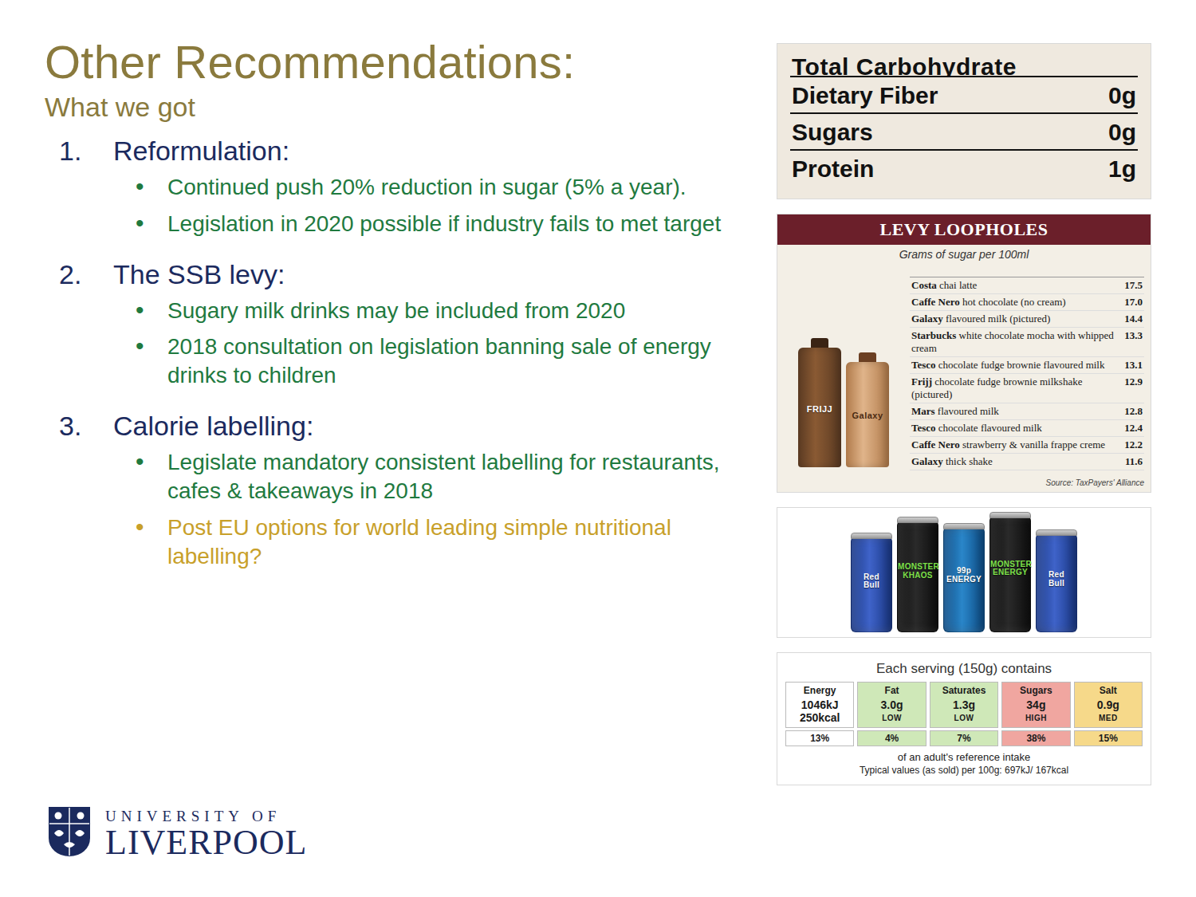Other Recommendations:
What we got
Reformulation:
Continued push 20% reduction in sugar (5% a year).
Legislation in 2020 possible if industry fails to met target
The SSB levy:
Sugary milk drinks may be included from 2020
2018 consultation on legislation banning sale of energy drinks to children
Calorie labelling:
Legislate mandatory consistent labelling for restaurants, cafes & takeaways in 2018
Post EU options for world leading simple nutritional labelling?
UNIVERSITY OF LIVERPOOL
Total Carbohydrate
Dietary Fiber 0g
Sugars 0g
Protein 1g
LEVY LOOPHOLES
Grams of sugar per 100ml
FRIJJ
Galaxy
| Costa chai latte | 17.5 |
| Caffe Nero hot chocolate (no cream) | 17.0 |
| Galaxy flavoured milk (pictured) | 14.4 |
| Starbucks white chocolate mocha with whipped cream | 13.3 |
| Tesco chocolate fudge brownie flavoured milk | 13.1 |
| Frijj chocolate fudge brownie milkshake (pictured) | 12.9 |
| Mars flavoured milk | 12.8 |
| Tesco chocolate flavoured milk | 12.4 |
| Caffe Nero strawberry & vanilla frappe creme | 12.2 |
| Galaxy thick shake | 11.6 |
Source: TaxPayers' Alliance
Red
Bull
MONSTER
KHAOS
99p
ENERGY
MONSTER
ENERGY
Red
Bull
Each serving (150g) contains
Energy
1046kJ
250kcal
Fat
3.0g
LOW
Saturates
1.3g
LOW
Sugars
34g
HIGH
Salt
0.9g
MED
13%
4%
7%
38%
15%
of an adult's reference intake
Typical values (as sold) per 100g: 697kJ/ 167kcal